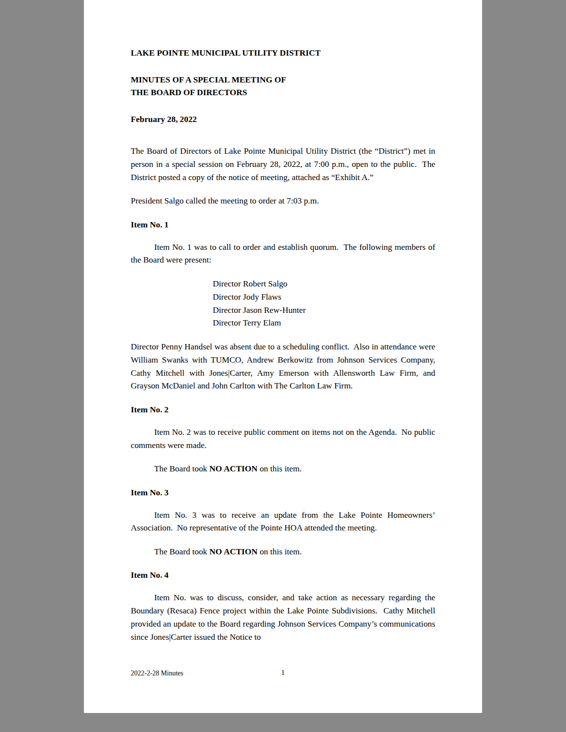LAKE POINTE MUNICIPAL UTILITY DISTRICT
MINUTES OF A SPECIAL MEETING OF
THE BOARD OF DIRECTORS
February 28, 2022
The Board of Directors of Lake Pointe Municipal Utility District (the “District”) met in person in a special session on February 28, 2022, at 7:00 p.m., open to the public. The District posted a copy of the notice of meeting, attached as “Exhibit A.”
President Salgo called the meeting to order at 7:03 p.m.
Item No. 1
Item No. 1 was to call to order and establish quorum. The following members of the Board were present:
Director Robert Salgo
Director Jody Flaws
Director Jason Rew-Hunter
Director Terry Elam
Director Penny Handsel was absent due to a scheduling conflict. Also in attendance were William Swanks with TUMCO, Andrew Berkowitz from Johnson Services Company, Cathy Mitchell with Jones|Carter, Amy Emerson with Allensworth Law Firm, and Grayson McDaniel and John Carlton with The Carlton Law Firm.
Item No. 2
Item No. 2 was to receive public comment on items not on the Agenda. No public comments were made.
The Board took NO ACTION on this item.
Item No. 3
Item No. 3 was to receive an update from the Lake Pointe Homeowners’ Association. No representative of the Pointe HOA attended the meeting.
The Board took NO ACTION on this item.
Item No. 4
Item No. was to discuss, consider, and take action as necessary regarding the Boundary (Resaca) Fence project within the Lake Pointe Subdivisions. Cathy Mitchell provided an update to the Board regarding Johnson Services Company’s communications since Jones|Carter issued the Notice to
1
2022-2-28 Minutes